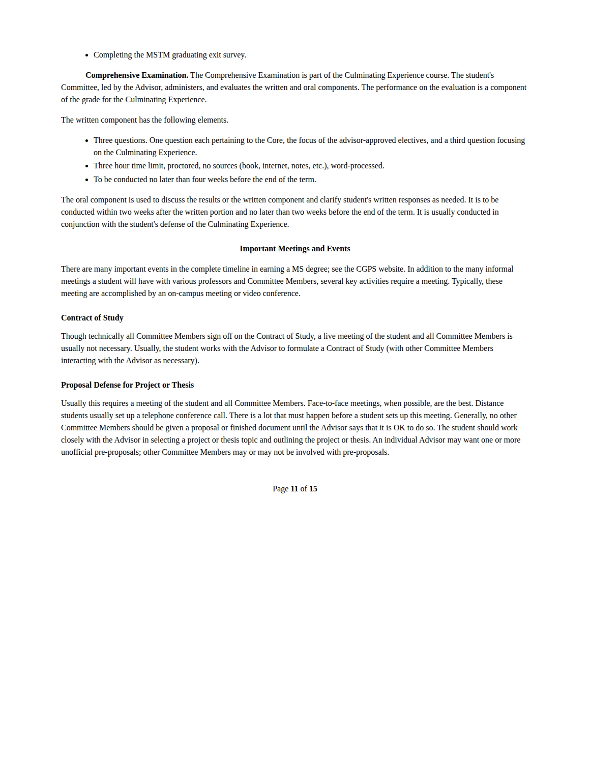Completing the MSTM graduating exit survey.
Comprehensive Examination. The Comprehensive Examination is part of the Culminating Experience course. The student's Committee, led by the Advisor, administers, and evaluates the written and oral components. The performance on the evaluation is a component of the grade for the Culminating Experience.
The written component has the following elements.
Three questions. One question each pertaining to the Core, the focus of the advisor-approved electives, and a third question focusing on the Culminating Experience.
Three hour time limit, proctored, no sources (book, internet, notes, etc.), word-processed.
To be conducted no later than four weeks before the end of the term.
The oral component is used to discuss the results or the written component and clarify student's written responses as needed. It is to be conducted within two weeks after the written portion and no later than two weeks before the end of the term. It is usually conducted in conjunction with the student's defense of the Culminating Experience.
Important Meetings and Events
There are many important events in the complete timeline in earning a MS degree; see the CGPS website. In addition to the many informal meetings a student will have with various professors and Committee Members, several key activities require a meeting. Typically, these meeting are accomplished by an on-campus meeting or video conference.
Contract of Study
Though technically all Committee Members sign off on the Contract of Study, a live meeting of the student and all Committee Members is usually not necessary. Usually, the student works with the Advisor to formulate a Contract of Study (with other Committee Members interacting with the Advisor as necessary).
Proposal Defense for Project or Thesis
Usually this requires a meeting of the student and all Committee Members. Face-to-face meetings, when possible, are the best. Distance students usually set up a telephone conference call. There is a lot that must happen before a student sets up this meeting. Generally, no other Committee Members should be given a proposal or finished document until the Advisor says that it is OK to do so. The student should work closely with the Advisor in selecting a project or thesis topic and outlining the project or thesis. An individual Advisor may want one or more unofficial pre-proposals; other Committee Members may or may not be involved with pre-proposals.
Page 11 of 15